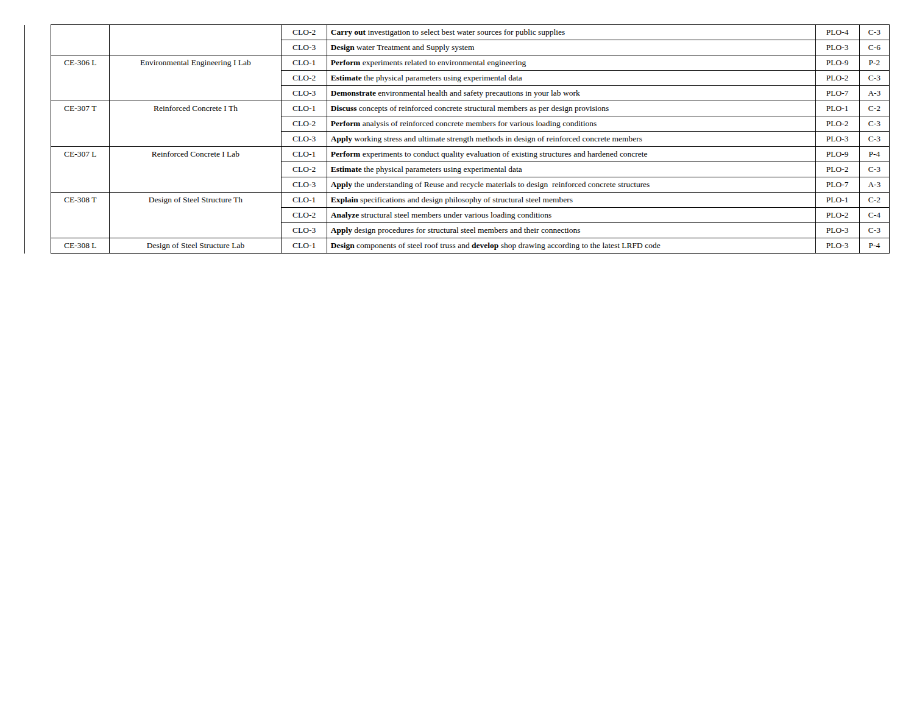| | | | CLO-2 | Carry out investigation to select best water sources for public supplies | PLO-4 | C-3 |
| CLO-3 | Design water Treatment and Supply system | PLO-3 | C-6 |
| CE-306 L | Environmental Engineering I Lab | CLO-1 | Perform experiments related to environmental engineering | PLO-9 | P-2 |
| CLO-2 | Estimate the physical parameters using experimental data | PLO-2 | C-3 |
| CLO-3 | Demonstrate environmental health and safety precautions in your lab work | PLO-7 | A-3 |
| CE-307 T | Reinforced Concrete I Th | CLO-1 | Discuss concepts of reinforced concrete structural members as per design provisions | PLO-1 | C-2 |
| CLO-2 | Perform analysis of reinforced concrete members for various loading conditions | PLO-2 | C-3 |
| CLO-3 | Apply working stress and ultimate strength methods in design of reinforced concrete members | PLO-3 | C-3 |
| CE-307 L | Reinforced Concrete I Lab | CLO-1 | Perform experiments to conduct quality evaluation of existing structures and hardened concrete | PLO-9 | P-4 |
| CLO-2 | Estimate the physical parameters using experimental data | PLO-2 | C-3 |
| CLO-3 | Apply the understanding of Reuse and recycle materials to design reinforced concrete structures | PLO-7 | A-3 |
| CE-308 T | Design of Steel Structure Th | CLO-1 | Explain specifications and design philosophy of structural steel members | PLO-1 | C-2 |
| CLO-2 | Analyze structural steel members under various loading conditions | PLO-2 | C-4 |
| CLO-3 | Apply design procedures for structural steel members and their connections | PLO-3 | C-3 |
| CE-308 L | Design of Steel Structure Lab | CLO-1 | Design components of steel roof truss and develop shop drawing according to the latest LRFD code | PLO-3 | P-4 |